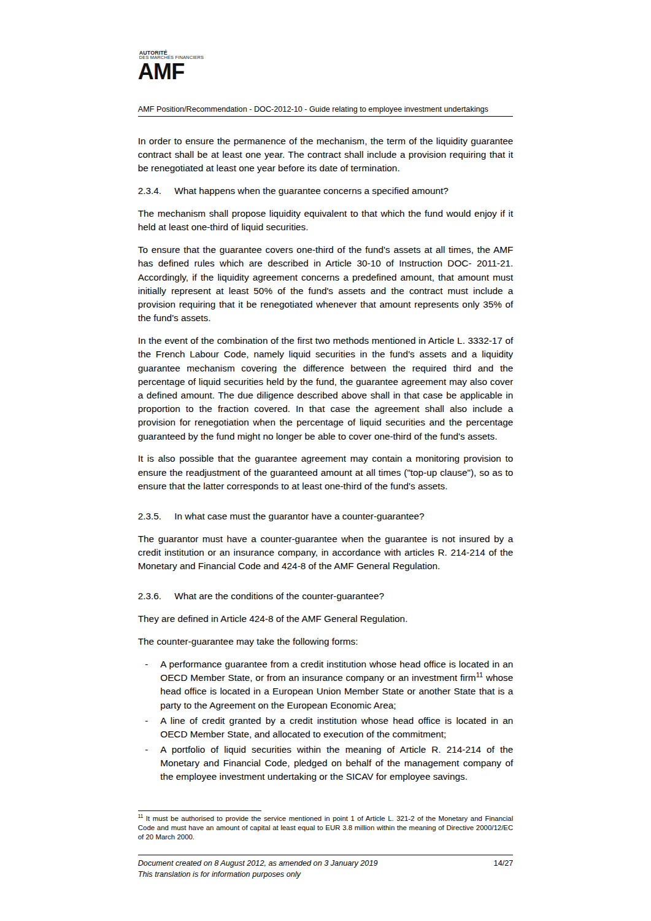AUTORITÉ DES MARCHÉS FINANCIERS
AMF
AMF Position/Recommendation - DOC-2012-10 - Guide relating to employee investment undertakings
In order to ensure the permanence of the mechanism, the term of the liquidity guarantee contract shall be at least one year. The contract shall include a provision requiring that it be renegotiated at least one year before its date of termination.
2.3.4. What happens when the guarantee concerns a specified amount?
The mechanism shall propose liquidity equivalent to that which the fund would enjoy if it held at least one-third of liquid securities.
To ensure that the guarantee covers one-third of the fund's assets at all times, the AMF has defined rules which are described in Article 30-10 of Instruction DOC- 2011-21. Accordingly, if the liquidity agreement concerns a predefined amount, that amount must initially represent at least 50% of the fund's assets and the contract must include a provision requiring that it be renegotiated whenever that amount represents only 35% of the fund's assets.
In the event of the combination of the first two methods mentioned in Article L. 3332-17 of the French Labour Code, namely liquid securities in the fund's assets and a liquidity guarantee mechanism covering the difference between the required third and the percentage of liquid securities held by the fund, the guarantee agreement may also cover a defined amount. The due diligence described above shall in that case be applicable in proportion to the fraction covered. In that case the agreement shall also include a provision for renegotiation when the percentage of liquid securities and the percentage guaranteed by the fund might no longer be able to cover one-third of the fund's assets.
It is also possible that the guarantee agreement may contain a monitoring provision to ensure the readjustment of the guaranteed amount at all times ("top-up clause"), so as to ensure that the latter corresponds to at least one-third of the fund's assets.
2.3.5. In what case must the guarantor have a counter-guarantee?
The guarantor must have a counter-guarantee when the guarantee is not insured by a credit institution or an insurance company, in accordance with articles R. 214-214 of the Monetary and Financial Code and 424-8 of the AMF General Regulation.
2.3.6. What are the conditions of the counter-guarantee?
They are defined in Article 424-8 of the AMF General Regulation.
The counter-guarantee may take the following forms:
A performance guarantee from a credit institution whose head office is located in an OECD Member State, or from an insurance company or an investment firm11 whose head office is located in a European Union Member State or another State that is a party to the Agreement on the European Economic Area;
A line of credit granted by a credit institution whose head office is located in an OECD Member State, and allocated to execution of the commitment;
A portfolio of liquid securities within the meaning of Article R. 214-214 of the Monetary and Financial Code, pledged on behalf of the management company of the employee investment undertaking or the SICAV for employee savings.
11 It must be authorised to provide the service mentioned in point 1 of Article L. 321-2 of the Monetary and Financial Code and must have an amount of capital at least equal to EUR 3.8 million within the meaning of Directive 2000/12/EC of 20 March 2000.
Document created on 8 August 2012, as amended on 3 January 2019 This translation is for information purposes only
14/27